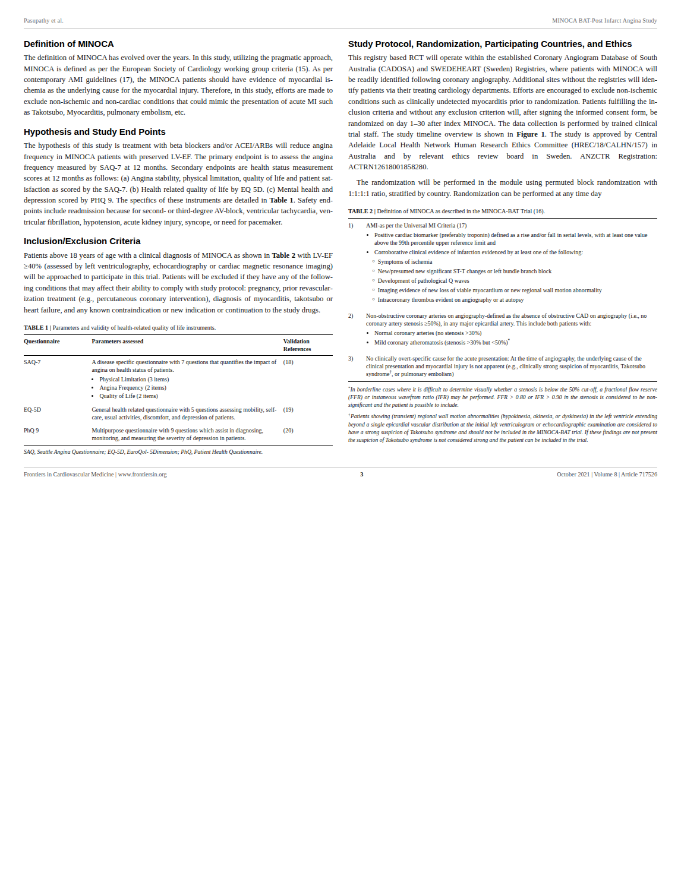Pasupathy et al. MINOCA BAT-Post Infarct Angina Study
Definition of MINOCA
The definition of MINOCA has evolved over the years. In this study, utilizing the pragmatic approach, MINOCA is defined as per the European Society of Cardiology working group criteria (15). As per contemporary AMI guidelines (17), the MINOCA patients should have evidence of myocardial ischemia as the underlying cause for the myocardial injury. Therefore, in this study, efforts are made to exclude non-ischemic and non-cardiac conditions that could mimic the presentation of acute MI such as Takotsubo, Myocarditis, pulmonary embolism, etc.
Hypothesis and Study End Points
The hypothesis of this study is treatment with beta blockers and/or ACEI/ARBs will reduce angina frequency in MINOCA patients with preserved LV-EF. The primary endpoint is to assess the angina frequency measured by SAQ-7 at 12 months. Secondary endpoints are health status measurement scores at 12 months as follows: (a) Angina stability, physical limitation, quality of life and patient satisfaction as scored by the SAQ-7. (b) Health related quality of life by EQ 5D. (c) Mental health and depression scored by PHQ 9. The specifics of these instruments are detailed in Table 1. Safety endpoints include readmission because for second- or third-degree AV-block, ventricular tachycardia, ventricular fibrillation, hypotension, acute kidney injury, syncope, or need for pacemaker.
Inclusion/Exclusion Criteria
Patients above 18 years of age with a clinical diagnosis of MINOCA as shown in Table 2 with LV-EF ≥40% (assessed by left ventriculography, echocardiography or cardiac magnetic resonance imaging) will be approached to participate in this trial. Patients will be excluded if they have any of the following conditions that may affect their ability to comply with study protocol: pregnancy, prior revascularization treatment (e.g., percutaneous coronary intervention), diagnosis of myocarditis, takotsubo or heart failure, and any known contraindication or new indication or continuation to the study drugs.
TABLE 1 | Parameters and validity of health-related quality of life instruments.
| Questionnaire | Parameters assessed | Validation References |
| --- | --- | --- |
| SAQ-7 | A disease specific questionnaire with 7 questions that quantifies the impact of angina on health status of patients. Physical Limitation (3 items) Angina Frequency (2 items) Quality of Life (2 items) | (18) |
| EQ-5D | General health related questionnaire with 5 questions assessing mobility, self-care, usual activities, discomfort, and depression of patients. | (19) |
| PhQ 9 | Multipurpose questionnaire with 9 questions which assist in diagnosing, monitoring, and measuring the severity of depression in patients. | (20) |
SAQ, Seattle Angina Questionnaire; EQ-5D, EuroQol- 5Dimension; PhQ, Patient Health Questionnaire.
Study Protocol, Randomization, Participating Countries, and Ethics
This registry based RCT will operate within the established Coronary Angiogram Database of South Australia (CADOSA) and SWEDEHEART (Sweden) Registries, where patients with MINOCA will be readily identified following coronary angiography. Additional sites without the registries will identify patients via their treating cardiology departments. Efforts are encouraged to exclude non-ischemic conditions such as clinically undetected myocarditis prior to randomization. Patients fulfilling the inclusion criteria and without any exclusion criterion will, after signing the informed consent form, be randomized on day 1–30 after index MINOCA. The data collection is performed by trained clinical trial staff. The study timeline overview is shown in Figure 1. The study is approved by Central Adelaide Local Health Network Human Research Ethics Committee (HREC/18/CALHN/157) in Australia and by relevant ethics review board in Sweden. ANZCTR Registration: ACTRN12618001858280.
The randomization will be performed in the module using permuted block randomization with 1:1:1:1 ratio, stratified by country. Randomization can be performed at any time day
TABLE 2 | Definition of MINOCA as described in the MINOCA-BAT Trial (16).
| 1) | AMI-as per the Universal MI Criteria (17) Positive cardiac biomarker (preferably troponin) defined as a rise and/or fall in serial levels, with at least one value above the 99th percentile upper reference limit and Corroborative clinical evidence of infarction evidenced by at least one of the following: Symptoms of ischemia New/presumed new significant ST-T changes or left bundle branch block Development of pathological Q waves Imaging evidence of new loss of viable myocardium or new regional wall motion abnormality Intracoronary thrombus evident on angiography or at autopsy |
| 2) | Non-obstructive coronary arteries on angiography-defined as the absence of obstructive CAD on angiography (i.e., no coronary artery stenosis ≥50%), in any major epicardial artery. This include both patients with: Normal coronary arteries (no stenosis >30%) Mild coronary atheromatosis (stenosis >30% but <50%) * |
| 3) | No clinically overt-specific cause for the acute presentation: At the time of angiography, the underlying cause of the clinical presentation and myocardial injury is not apparent (e.g., clinically strong suspicion of myocarditis, Takotsubo syndrome † , or pulmonary embolism) |
*In borderline cases where it is difficult to determine visually whether a stenosis is below the 50% cut-off, a fractional flow reserve (FFR) or instaneous wavefrom ratio (IFR) may be performed. FFR > 0.80 or IFR > 0.90 in the stenosis is considered to be non-significant and the patient is possible to include.
†Patients showing (transient) regional wall motion abnormalities (hypokinesia, akinesia, or dyskinesia) in the left ventricle extending beyond a single epicardial vascular distribution at the initial left ventriculogram or echocardiographic examination are considered to have a strong suspicion of Takotsubo syndrome and should not be included in the MINOCA-BAT trial. If these findings are not present the suspicion of Takotsubo syndrome is not considered strong and the patient can be included in the trial.
Frontiers in Cardiovascular Medicine | www.frontiersin.org 3 October 2021 | Volume 8 | Article 717526